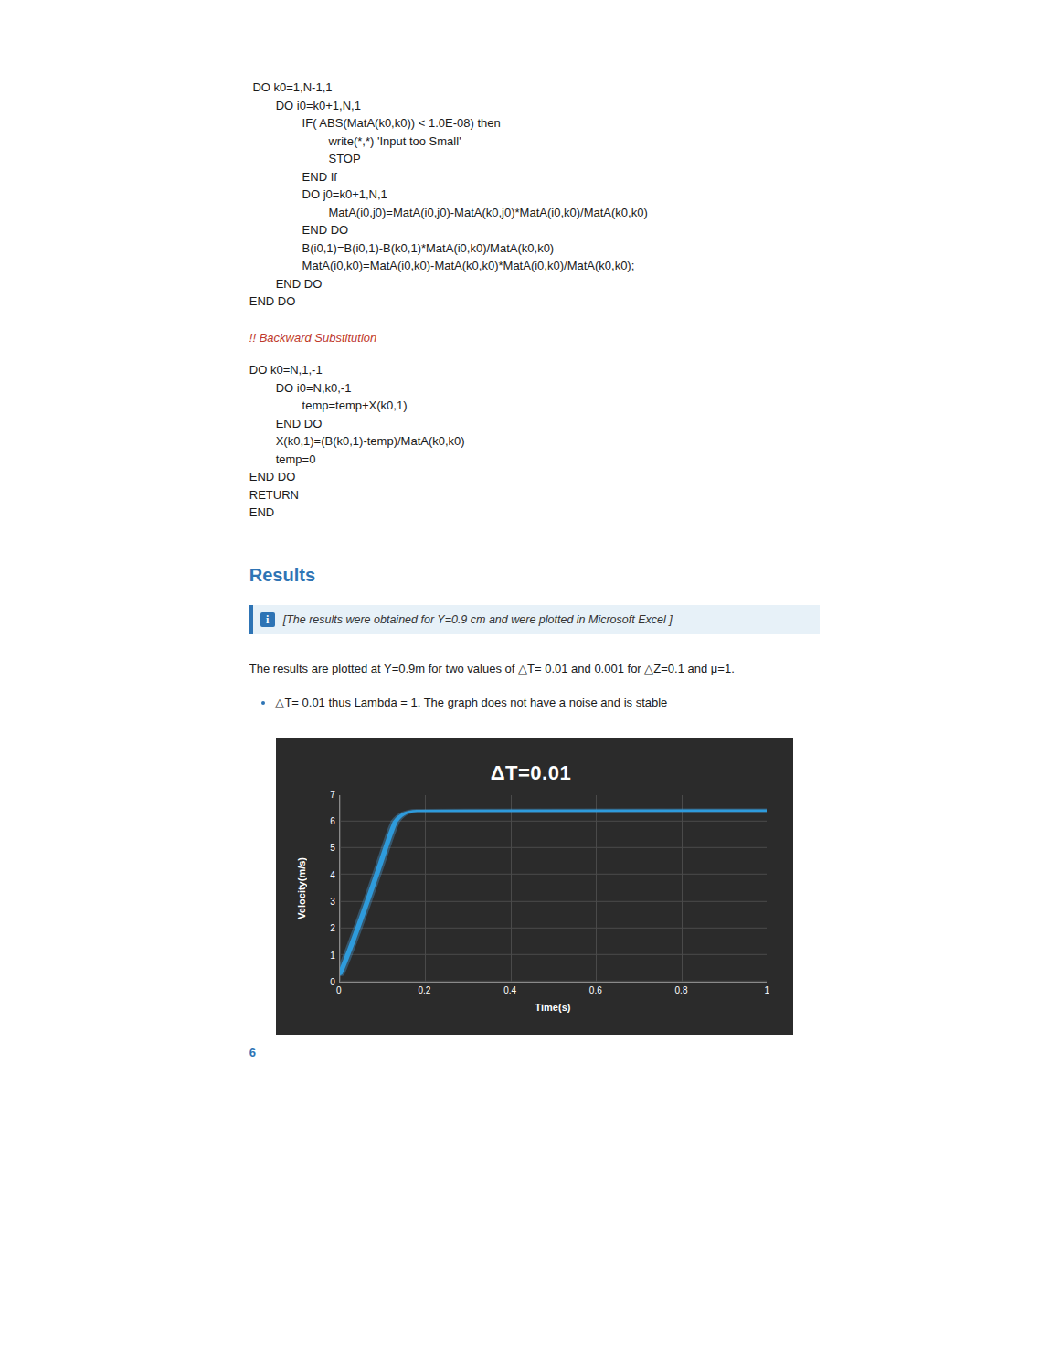DO k0=1,N-1,1
        DO i0=k0+1,N,1
                IF( ABS(MatA(k0,k0)) < 1.0E-08) then
                        write(*,*) 'Input too Small'
                        STOP
                END If
                DO j0=k0+1,N,1
                        MatA(i0,j0)=MatA(i0,j0)-MatA(k0,j0)*MatA(i0,k0)/MatA(k0,k0)
                END DO
                B(i0,1)=B(i0,1)-B(k0,1)*MatA(i0,k0)/MatA(k0,k0)
                MatA(i0,k0)=MatA(i0,k0)-MatA(k0,k0)*MatA(i0,k0)/MatA(k0,k0);
        END DO
END DO
!! Backward Substitution
DO k0=N,1,-1
        DO i0=N,k0,-1
                temp=temp+X(k0,1)
        END DO
        X(k0,1)=(B(k0,1)-temp)/MatA(k0,k0)
        temp=0
END DO
RETURN
END
Results
i
[The results were obtained for Y=0.9 cm and were plotted in Microsoft Excel ]
The results are plotted at Y=0.9m for two values of △T= 0.01 and 0.001 for △Z=0.1 and μ=1.
△T= 0.01 thus Lambda = 1. The graph does not have a noise and is stable
ΔT=0.01
Velocity(m/s)
7 6 5 4 3 2 1 0
0 0.2 0.4 0.6 0.8 1
Time(s)
6